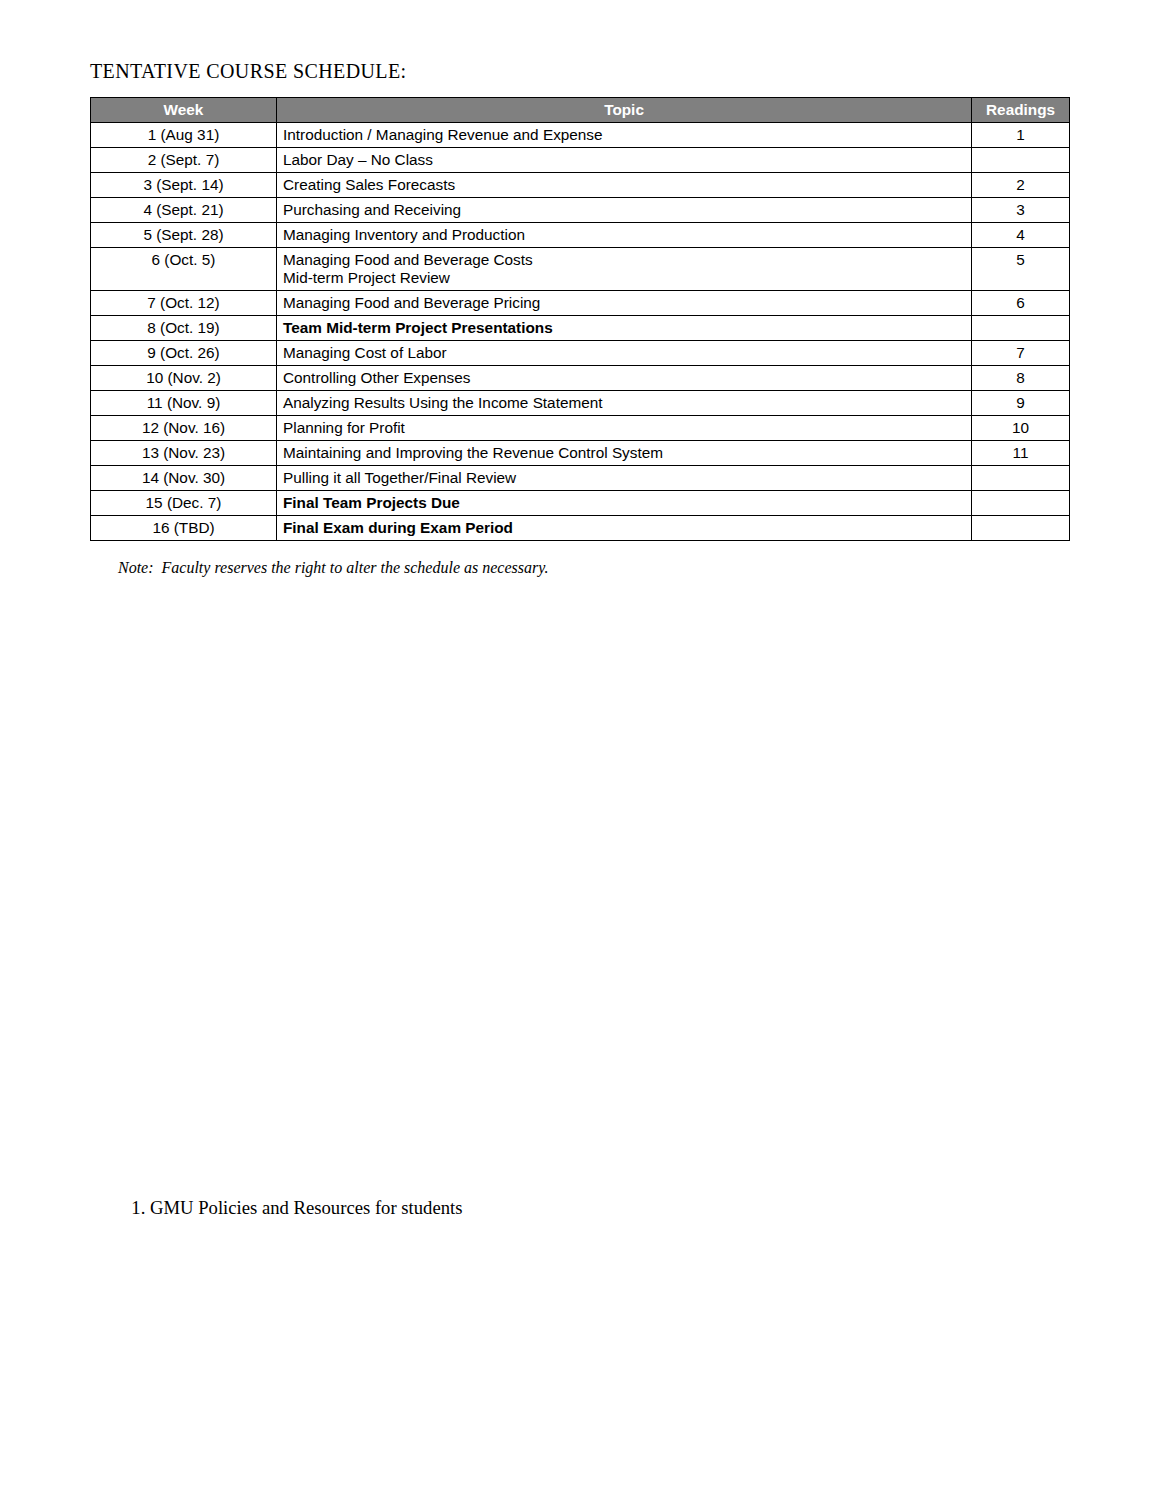TENTATIVE COURSE SCHEDULE:
| Week | Topic | Readings |
| --- | --- | --- |
| 1 (Aug 31) | Introduction / Managing Revenue and Expense | 1 |
| 2 (Sept. 7) | Labor Day – No Class | |
| 3 (Sept. 14) | Creating Sales Forecasts | 2 |
| 4 (Sept. 21) | Purchasing and Receiving | 3 |
| 5 (Sept. 28) | Managing Inventory and Production | 4 |
| 6 (Oct. 5) | Managing Food and Beverage Costs Mid-term Project Review | 5 |
| 7 (Oct. 12) | Managing Food and Beverage Pricing | 6 |
| 8 (Oct. 19) | Team Mid-term Project Presentations | |
| 9 (Oct. 26) | Managing Cost of Labor | 7 |
| 10 (Nov. 2) | Controlling Other Expenses | 8 |
| 11 (Nov. 9) | Analyzing Results Using the Income Statement | 9 |
| 12 (Nov. 16) | Planning for Profit | 10 |
| 13 (Nov. 23) | Maintaining and Improving the Revenue Control System | 11 |
| 14 (Nov. 30) | Pulling it all Together/Final Review | |
| 15 (Dec. 7) | Final Team Projects Due | |
| 16 (TBD) | Final Exam during Exam Period | |
Note: Faculty reserves the right to alter the schedule as necessary.
GMU Policies and Resources for students